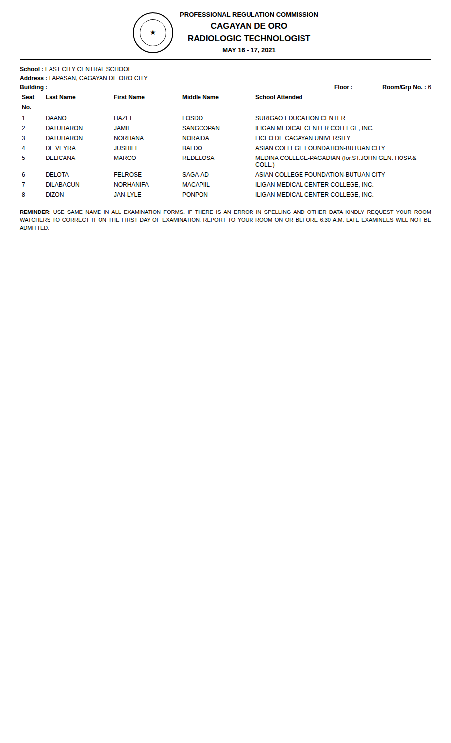★
PROFESSIONAL REGULATION COMMISSION
CAGAYAN DE ORO
RADIOLOGIC TECHNOLOGIST
MAY 16 - 17, 2021
School : EAST CITY CENTRAL SCHOOL
Address : LAPASAN, CAGAYAN DE ORO CITY
Building :
Floor :
Room/Grp No. : 6
| Seat | Last Name | First Name | Middle Name | School Attended |
| --- | --- | --- | --- | --- |
| No. | | | | |
| 1 | DAANO | HAZEL | LOSDO | SURIGAO EDUCATION CENTER |
| 2 | DATUHARON | JAMIL | SANGCOPAN | ILIGAN MEDICAL CENTER COLLEGE, INC. |
| 3 | DATUHARON | NORHANA | NORAIDA | LICEO DE CAGAYAN UNIVERSITY |
| 4 | DE VEYRA | JUSHIEL | BALDO | ASIAN COLLEGE FOUNDATION-BUTUAN CITY |
| 5 | DELICANA | MARCO | REDELOSA | MEDINA COLLEGE-PAGADIAN (for.ST.JOHN GEN. HOSP.& COLL.) |
| 6 | DELOTA | FELROSE | SAGA-AD | ASIAN COLLEGE FOUNDATION-BUTUAN CITY |
| 7 | DILABACUN | NORHANIFA | MACAPIIL | ILIGAN MEDICAL CENTER COLLEGE, INC. |
| 8 | DIZON | JAN-LYLE | PONPON | ILIGAN MEDICAL CENTER COLLEGE, INC. |
REMINDER: USE SAME NAME IN ALL EXAMINATION FORMS. IF THERE IS AN ERROR IN SPELLING AND OTHER DATA KINDLY REQUEST YOUR ROOM WATCHERS TO CORRECT IT ON THE FIRST DAY OF EXAMINATION. REPORT TO YOUR ROOM ON OR BEFORE 6:30 A.M. LATE EXAMINEES WILL NOT BE ADMITTED.